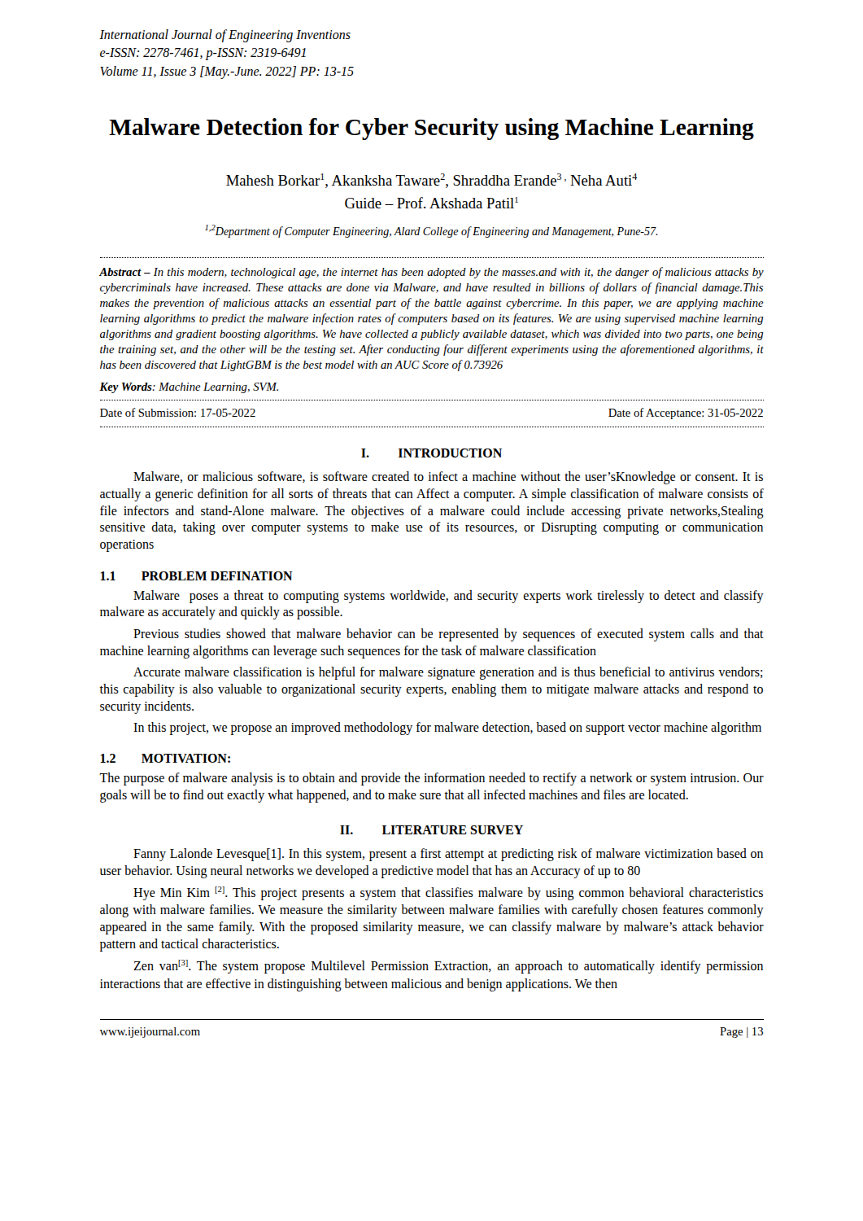International Journal of Engineering Inventions
e-ISSN: 2278-7461, p-ISSN: 2319-6491
Volume 11, Issue 3 [May.-June. 2022] PP: 13-15
Malware Detection for Cyber Security using Machine Learning
Mahesh Borkar1, Akanksha Taware2, Shraddha Erande3 , Neha Auti4
Guide – Prof. Akshada Patil1
1,2Department of Computer Engineering, Alard College of Engineering and Management, Pune-57.
Abstract – In this modern, technological age, the internet has been adopted by the masses.and with it, the danger of malicious attacks by cybercriminals have increased. These attacks are done via Malware, and have resulted in billions of dollars of financial damage.This makes the prevention of malicious attacks an essential part of the battle against cybercrime. In this paper, we are applying machine learning algorithms to predict the malware infection rates of computers based on its features. We are using supervised machine learning algorithms and gradient boosting algorithms. We have collected a publicly available dataset, which was divided into two parts, one being the training set, and the other will be the testing set. After conducting four different experiments using the aforementioned algorithms, it has been discovered that LightGBM is the best model with an AUC Score of 0.73926
Key Words: Machine Learning, SVM.
Date of Submission: 17-05-2022 Date of Acceptance: 31-05-2022
I. INTRODUCTION
Malware, or malicious software, is software created to infect a machine without the user’sKnowledge or consent. It is actually a generic definition for all sorts of threats that can Affect a computer. A simple classification of malware consists of file infectors and stand-Alone malware. The objectives of a malware could include accessing private networks,Stealing sensitive data, taking over computer systems to make use of its resources, or Disrupting computing or communication operations
1.1 PROBLEM DEFINATION
Malware poses a threat to computing systems worldwide, and security experts work tirelessly to detect and classify malware as accurately and quickly as possible.
Previous studies showed that malware behavior can be represented by sequences of executed system calls and that machine learning algorithms can leverage such sequences for the task of malware classification
Accurate malware classification is helpful for malware signature generation and is thus beneficial to antivirus vendors; this capability is also valuable to organizational security experts, enabling them to mitigate malware attacks and respond to security incidents.
In this project, we propose an improved methodology for malware detection, based on support vector machine algorithm
1.2 MOTIVATION:
The purpose of malware analysis is to obtain and provide the information needed to rectify a network or system intrusion. Our goals will be to find out exactly what happened, and to make sure that all infected machines and files are located.
II. LITERATURE SURVEY
Fanny Lalonde Levesque[1]. In this system, present a first attempt at predicting risk of malware victimization based on user behavior. Using neural networks we developed a predictive model that has an Accuracy of up to 80
Hye Min Kim [2]. This project presents a system that classifies malware by using common behavioral characteristics along with malware families. We measure the similarity between malware families with carefully chosen features commonly appeared in the same family. With the proposed similarity measure, we can classify malware by malware’s attack behavior pattern and tactical characteristics.
Zen van[3]. The system propose Multilevel Permission Extraction, an approach to automatically identify permission interactions that are effective in distinguishing between malicious and benign applications. We then
www.ijeijournal.com Page | 13